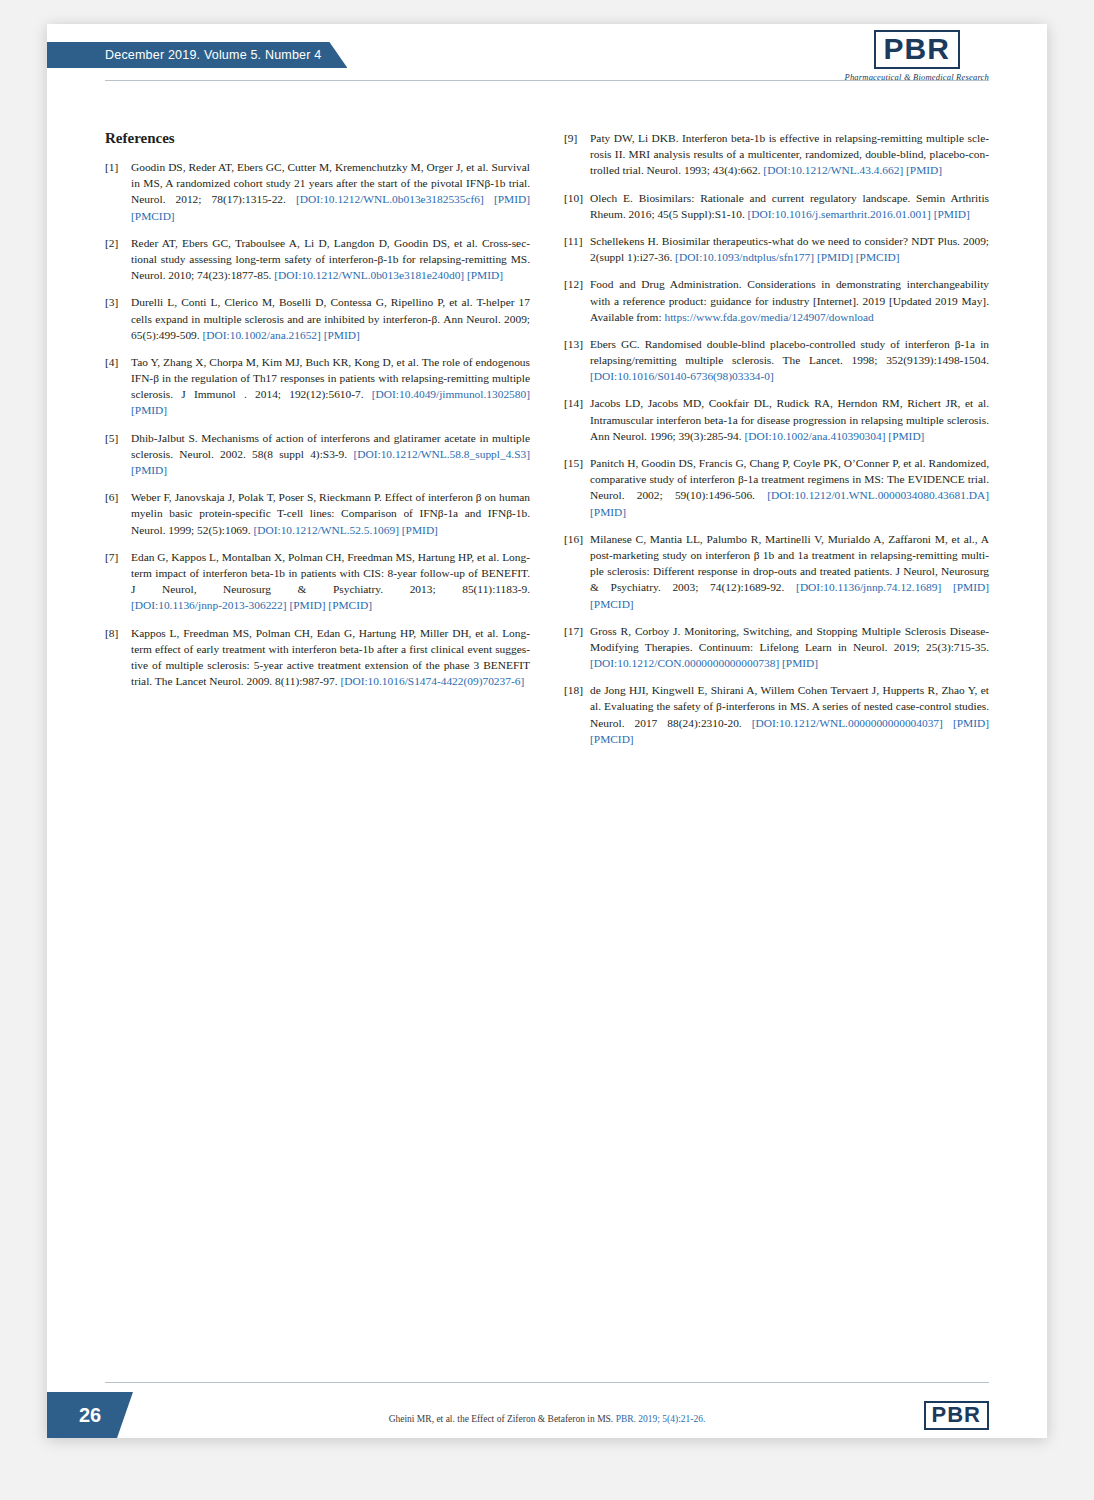December 2019. Volume 5. Number 4
PBR
Pharmaceutical & Biomedical Research
References
[1] Goodin DS, Reder AT, Ebers GC, Cutter M, Kremenchutzky M, Orger J, et al. Survival in MS, A randomized cohort study 21 years after the start of the pivotal IFNβ-1b trial. Neurol. 2012; 78(17):1315-22. [DOI:10.1212/WNL.0b013e3182535cf6] [PMID] [PMCID]
[2] Reder AT, Ebers GC, Traboulsee A, Li D, Langdon D, Goodin DS, et al. Cross-sectional study assessing long-term safety of interferon-β-1b for relapsing-remitting MS. Neurol. 2010; 74(23):1877-85. [DOI:10.1212/WNL.0b013e3181e240d0] [PMID]
[3] Durelli L, Conti L, Clerico M, Boselli D, Contessa G, Ripellino P, et al. T-helper 17 cells expand in multiple sclerosis and are inhibited by interferon-β. Ann Neurol. 2009; 65(5):499-509. [DOI:10.1002/ana.21652] [PMID]
[4] Tao Y, Zhang X, Chorpa M, Kim MJ, Buch KR, Kong D, et al. The role of endogenous IFN-β in the regulation of Th17 responses in patients with relapsing-remitting multiple sclerosis. J Immunol . 2014; 192(12):5610-7. [DOI:10.4049/jimmunol.1302580] [PMID]
[5] Dhib-Jalbut S. Mechanisms of action of interferons and glatiramer acetate in multiple sclerosis. Neurol. 2002. 58(8 suppl 4):S3-9. [DOI:10.1212/WNL.58.8_suppl_4.S3] [PMID]
[6] Weber F, Janovskaja J, Polak T, Poser S, Rieckmann P. Effect of interferon β on human myelin basic protein-specific T-cell lines: Comparison of IFNβ-1a and IFNβ-1b. Neurol. 1999; 52(5):1069. [DOI:10.1212/WNL.52.5.1069] [PMID]
[7] Edan G, Kappos L, Montalban X, Polman CH, Freedman MS, Hartung HP, et al. Long-term impact of interferon beta-1b in patients with CIS: 8-year follow-up of BENEFIT. J Neurol, Neurosurg & Psychiatry. 2013; 85(11):1183-9. [DOI:10.1136/jnnp-2013-306222] [PMID] [PMCID]
[8] Kappos L, Freedman MS, Polman CH, Edan G, Hartung HP, Miller DH, et al. Long-term effect of early treatment with interferon beta-1b after a first clinical event suggestive of multiple sclerosis: 5-year active treatment extension of the phase 3 BENEFIT trial. The Lancet Neurol. 2009. 8(11):987-97. [DOI:10.1016/S1474-4422(09)70237-6]
[9] Paty DW, Li DKB. Interferon beta-1b is effective in relapsing-remitting multiple sclerosis II. MRI analysis results of a multicenter, randomized, double-blind, placebo-controlled trial. Neurol. 1993; 43(4):662. [DOI:10.1212/WNL.43.4.662] [PMID]
[10] Olech E. Biosimilars: Rationale and current regulatory landscape. Semin Arthritis Rheum. 2016; 45(5 Suppl):S1-10. [DOI:10.1016/j.semarthrit.2016.01.001] [PMID]
[11] Schellekens H. Biosimilar therapeutics-what do we need to consider? NDT Plus. 2009; 2(suppl 1):i27-36. [DOI:10.1093/ndtplus/sfn177] [PMID] [PMCID]
[12] Food and Drug Administration. Considerations in demonstrating interchangeability with a reference product: guidance for industry [Internet]. 2019 [Updated 2019 May]. Available from: https://www.fda.gov/media/124907/download
[13] Ebers GC. Randomised double-blind placebo-controlled study of interferon β-1a in relapsing/remitting multiple sclerosis. The Lancet. 1998; 352(9139):1498-1504. [DOI:10.1016/S0140-6736(98)03334-0]
[14] Jacobs LD, Jacobs MD, Cookfair DL, Rudick RA, Herndon RM, Richert JR, et al. Intramuscular interferon beta-1a for disease progression in relapsing multiple sclerosis. Ann Neurol. 1996; 39(3):285-94. [DOI:10.1002/ana.410390304] [PMID]
[15] Panitch H, Goodin DS, Francis G, Chang P, Coyle PK, O’Conner P, et al. Randomized, comparative study of interferon β-1a treatment regimens in MS: The EVIDENCE trial. Neurol. 2002; 59(10):1496-506. [DOI:10.1212/01.WNL.0000034080.43681.DA] [PMID]
[16] Milanese C, Mantia LL, Palumbo R, Martinelli V, Murialdo A, Zaffaroni M, et al., A post-marketing study on interferon β 1b and 1a treatment in relapsing-remitting multiple sclerosis: Different response in drop-outs and treated patients. J Neurol, Neurosurg & Psychiatry. 2003; 74(12):1689-92. [DOI:10.1136/jnnp.74.12.1689] [PMID] [PMCID]
[17] Gross R, Corboy J. Monitoring, Switching, and Stopping Multiple Sclerosis Disease-Modifying Therapies. Continuum: Lifelong Learn in Neurol. 2019; 25(3):715-35. [DOI:10.1212/CON.0000000000000738] [PMID]
[18] de Jong HJI, Kingwell E, Shirani A, Willem Cohen Tervaert J, Hupperts R, Zhao Y, et al. Evaluating the safety of β-interferons in MS. A series of nested case-control studies. Neurol. 2017 88(24):2310-20. [DOI:10.1212/WNL.0000000000004037] [PMID] [PMCID]
26
Gheini MR, et al. the Effect of Ziferon & Betaferon in MS. PBR. 2019; 5(4):21-26.
PBR